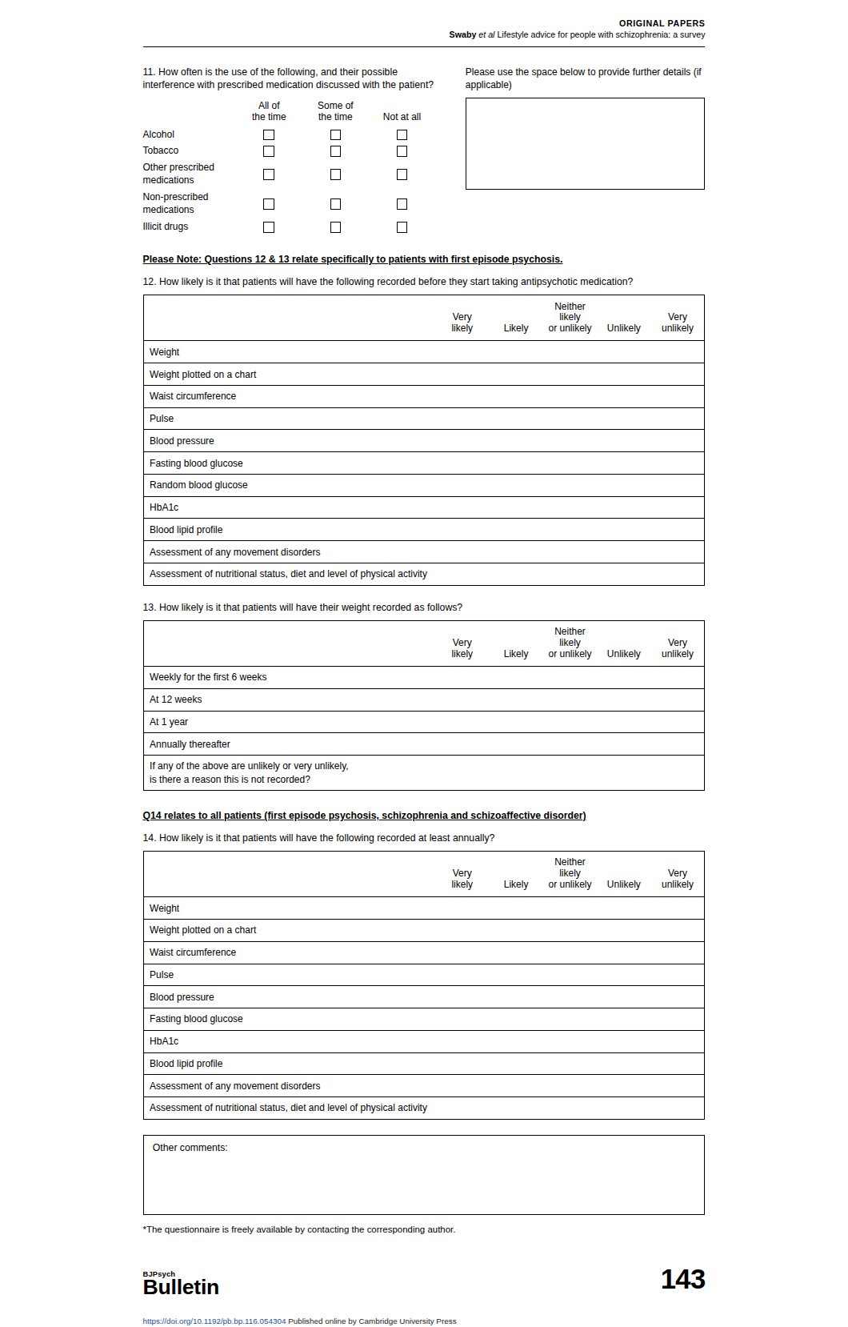ORIGINAL PAPERS
Swaby et al Lifestyle advice for people with schizophrenia: a survey
11. How often is the use of the following, and their possible interference with prescribed medication discussed with the patient?
| | All of the time | Some of the time | Not at all |
| --- | --- | --- | --- |
| Alcohol | | | |
| Tobacco | | | |
| Other prescribed medications | | | |
| Non-prescribed medications | | | |
| Illicit drugs | | | |
Please use the space below to provide further details (if applicable)
Please Note: Questions 12 & 13 relate specifically to patients with first episode psychosis.
12. How likely is it that patients will have the following recorded before they start taking antipsychotic medication?
| | Very likely | Likely | Neither likely or unlikely | Unlikely | Very unlikely |
| --- | --- | --- | --- | --- | --- |
| Weight | | | | | |
| Weight plotted on a chart | | | | | |
| Waist circumference | | | | | |
| Pulse | | | | | |
| Blood pressure | | | | | |
| Fasting blood glucose | | | | | |
| Random blood glucose | | | | | |
| HbA1c | | | | | |
| Blood lipid profile | | | | | |
| Assessment of any movement disorders | | | | | |
| Assessment of nutritional status, diet and level of physical activity | | | | | |
13. How likely is it that patients will have their weight recorded as follows?
| | Very likely | Likely | Neither likely or unlikely | Unlikely | Very unlikely |
| --- | --- | --- | --- | --- | --- |
| Weekly for the first 6 weeks | | | | | |
| At 12 weeks | | | | | |
| At 1 year | | | | | |
| Annually thereafter | | | | | |
| If any of the above are unlikely or very unlikely, is there a reason this is not recorded? | | | | | |
Q14 relates to all patients (first episode psychosis, schizophrenia and schizoaffective disorder)
14. How likely is it that patients will have the following recorded at least annually?
| | Very likely | Likely | Neither likely or unlikely | Unlikely | Very unlikely |
| --- | --- | --- | --- | --- | --- |
| Weight | | | | | |
| Weight plotted on a chart | | | | | |
| Waist circumference | | | | | |
| Pulse | | | | | |
| Blood pressure | | | | | |
| Fasting blood glucose | | | | | |
| HbA1c | | | | | |
| Blood lipid profile | | | | | |
| Assessment of any movement disorders | | | | | |
| Assessment of nutritional status, diet and level of physical activity | | | | | |
Other comments:
*The questionnaire is freely available by contacting the corresponding author.
BJPsych
Bulletin
143
https://doi.org/10.1192/pb.bp.116.054304 Published online by Cambridge University Press